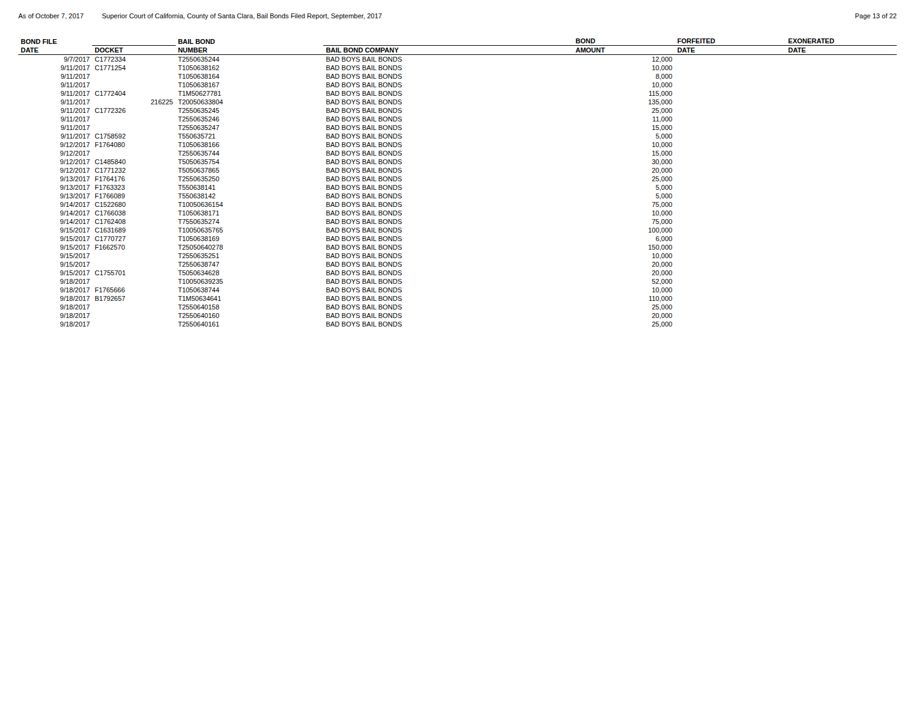As of October 7, 2017
Superior Court of California, County of Santa Clara, Bail Bonds Filed Report, September, 2017
Page 13 of 22
| BOND FILE | | BAIL BOND | | BOND | FORFEITED | EXONERATED |
| --- | --- | --- | --- | --- | --- | --- |
| DATE | DOCKET | NUMBER | BAIL BOND COMPANY | AMOUNT | DATE | DATE |
| 9/7/2017 | C1772334 | T2550635244 | BAD BOYS BAIL BONDS | 12,000 | | |
| 9/11/2017 | C1771254 | T1050638162 | BAD BOYS BAIL BONDS | 10,000 | | |
| 9/11/2017 | | T1050638164 | BAD BOYS BAIL BONDS | 8,000 | | |
| 9/11/2017 | | T1050638167 | BAD BOYS BAIL BONDS | 10,000 | | |
| 9/11/2017 | C1772404 | T1M50627781 | BAD BOYS BAIL BONDS | 115,000 | | |
| 9/11/2017 | 216225 | T20050633804 | BAD BOYS BAIL BONDS | 135,000 | | |
| 9/11/2017 | C1772326 | T2550635245 | BAD BOYS BAIL BONDS | 25,000 | | |
| 9/11/2017 | | T2550635246 | BAD BOYS BAIL BONDS | 11,000 | | |
| 9/11/2017 | | T2550635247 | BAD BOYS BAIL BONDS | 15,000 | | |
| 9/11/2017 | C1758592 | T550635721 | BAD BOYS BAIL BONDS | 5,000 | | |
| 9/12/2017 | F1764080 | T1050638166 | BAD BOYS BAIL BONDS | 10,000 | | |
| 9/12/2017 | | T2550635744 | BAD BOYS BAIL BONDS | 15,000 | | |
| 9/12/2017 | C1485840 | T5050635754 | BAD BOYS BAIL BONDS | 30,000 | | |
| 9/12/2017 | C1771232 | T5050637865 | BAD BOYS BAIL BONDS | 20,000 | | |
| 9/13/2017 | F1764176 | T2550635250 | BAD BOYS BAIL BONDS | 25,000 | | |
| 9/13/2017 | F1763323 | T550638141 | BAD BOYS BAIL BONDS | 5,000 | | |
| 9/13/2017 | F1766089 | T550638142 | BAD BOYS BAIL BONDS | 5,000 | | |
| 9/14/2017 | C1522680 | T10050636154 | BAD BOYS BAIL BONDS | 75,000 | | |
| 9/14/2017 | C1766038 | T1050638171 | BAD BOYS BAIL BONDS | 10,000 | | |
| 9/14/2017 | C1762408 | T7550635274 | BAD BOYS BAIL BONDS | 75,000 | | |
| 9/15/2017 | C1631689 | T10050635765 | BAD BOYS BAIL BONDS | 100,000 | | |
| 9/15/2017 | C1770727 | T1050638169 | BAD BOYS BAIL BONDS | 6,000 | | |
| 9/15/2017 | F1662570 | T25050640278 | BAD BOYS BAIL BONDS | 150,000 | | |
| 9/15/2017 | | T2550635251 | BAD BOYS BAIL BONDS | 10,000 | | |
| 9/15/2017 | | T2550638747 | BAD BOYS BAIL BONDS | 20,000 | | |
| 9/15/2017 | C1755701 | T5050634628 | BAD BOYS BAIL BONDS | 20,000 | | |
| 9/18/2017 | | T10050639235 | BAD BOYS BAIL BONDS | 52,000 | | |
| 9/18/2017 | F1765666 | T1050638744 | BAD BOYS BAIL BONDS | 10,000 | | |
| 9/18/2017 | B1792657 | T1M50634641 | BAD BOYS BAIL BONDS | 110,000 | | |
| 9/18/2017 | | T2550640158 | BAD BOYS BAIL BONDS | 25,000 | | |
| 9/18/2017 | | T2550640160 | BAD BOYS BAIL BONDS | 20,000 | | |
| 9/18/2017 | | T2550640161 | BAD BOYS BAIL BONDS | 25,000 | | |